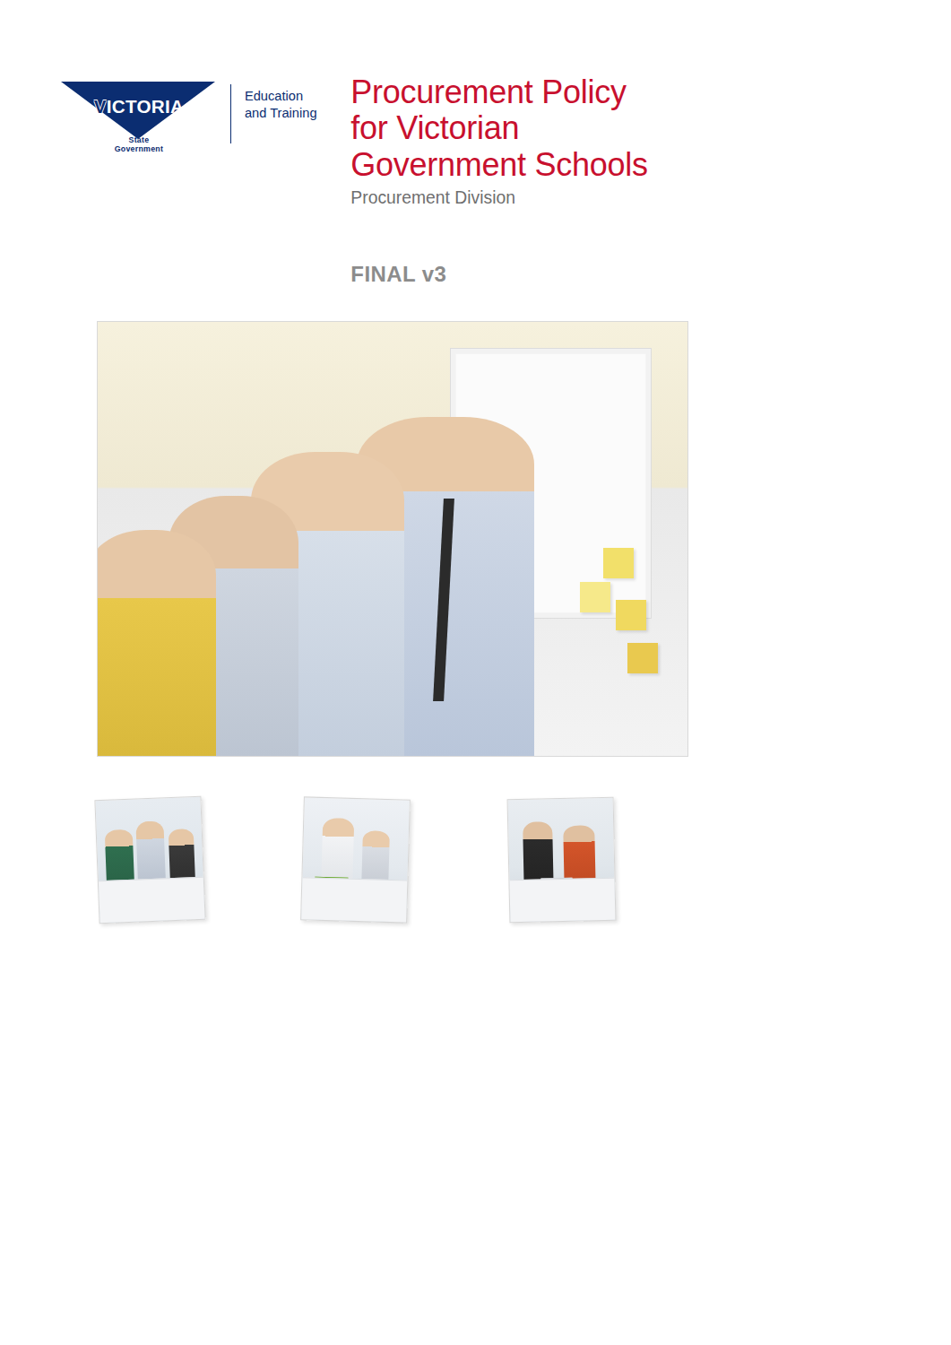VICTORIA
State
Government
Education
and Training
Procurement Policy for Victorian Government Schools
Procurement Division
FINAL v3